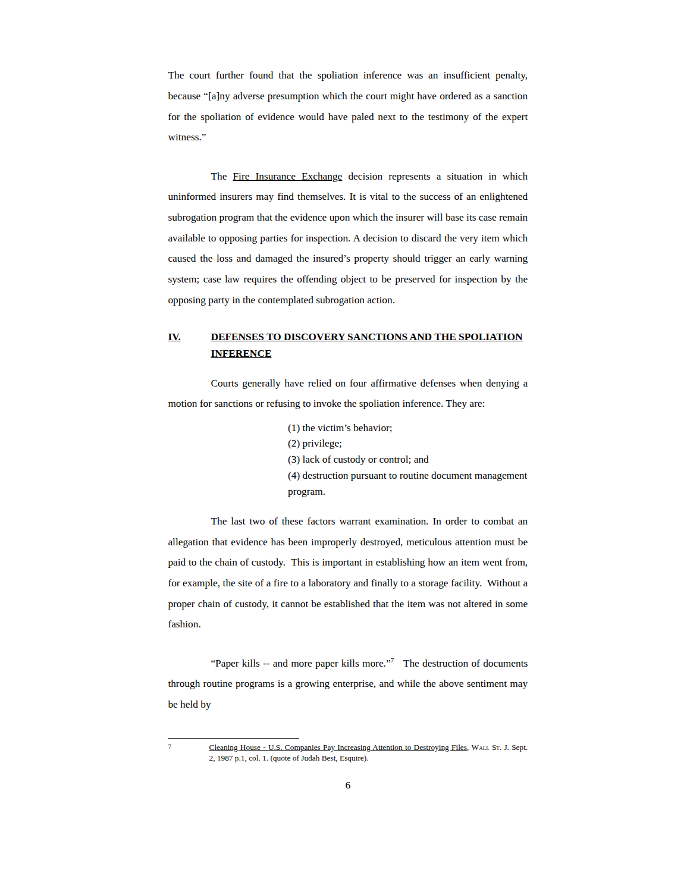The court further found that the spoliation inference was an insufficient penalty, because “[a]ny adverse presumption which the court might have ordered as a sanction for the spoliation of evidence would have paled next to the testimony of the expert witness.”
The Fire Insurance Exchange decision represents a situation in which uninformed insurers may find themselves. It is vital to the success of an enlightened subrogation program that the evidence upon which the insurer will base its case remain available to opposing parties for inspection. A decision to discard the very item which caused the loss and damaged the insured’s property should trigger an early warning system; case law requires the offending object to be preserved for inspection by the opposing party in the contemplated subrogation action.
IV. DEFENSES TO DISCOVERY SANCTIONS AND THE SPOLIATION INFERENCE
Courts generally have relied on four affirmative defenses when denying a motion for sanctions or refusing to invoke the spoliation inference. They are:
(1) the victim’s behavior;
(2) privilege;
(3) lack of custody or control; and
(4) destruction pursuant to routine document management program.
The last two of these factors warrant examination. In order to combat an allegation that evidence has been improperly destroyed, meticulous attention must be paid to the chain of custody. This is important in establishing how an item went from, for example, the site of a fire to a laboratory and finally to a storage facility. Without a proper chain of custody, it cannot be established that the item was not altered in some fashion.
“Paper kills -- and more paper kills more.”7 The destruction of documents through routine programs is a growing enterprise, and while the above sentiment may be held by
7 Cleaning House - U.S. Companies Pay Increasing Attention to Destroying Files, Wall St. J. Sept. 2, 1987 p.1, col. 1. (quote of Judah Best, Esquire).
6